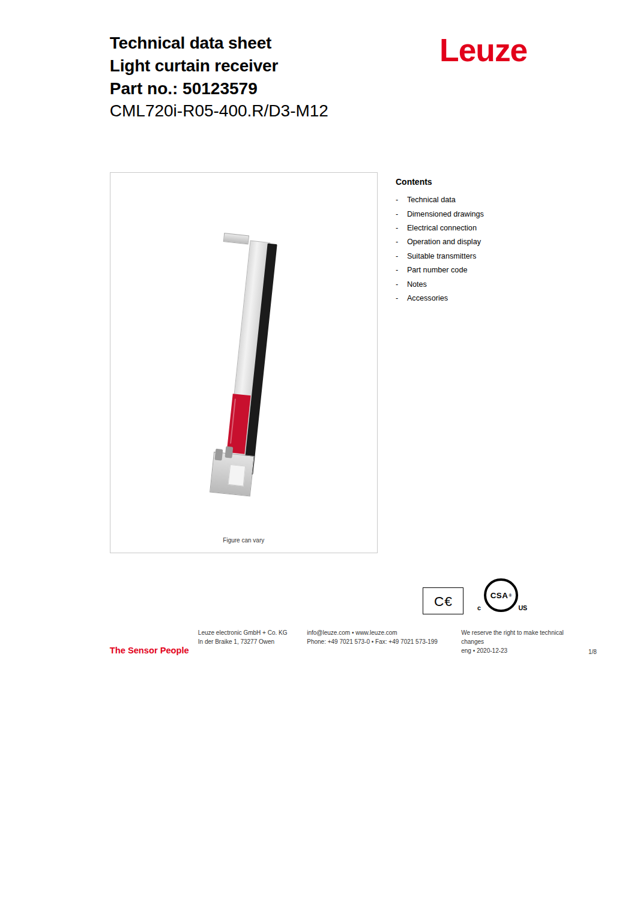Technical data sheet Light curtain receiver
Part no.: 50123579
CML720i-R05-400.R/D3-M12
Leuze
Figure can vary
Contents
Technical data
Dimensioned drawings
Electrical connection
Operation and display
Suitable transmitters
Part number code
Notes
Accessories
C€
CSA®
c
US
The Sensor People
Leuze electronic GmbH + Co. KG
In der Braike 1, 73277 Owen
info@leuze.com • www.leuze.com
Phone: +49 7021 573-0 • Fax: +49 7021 573-199
We reserve the right to make technical changes
eng • 2020-12-23
1/8